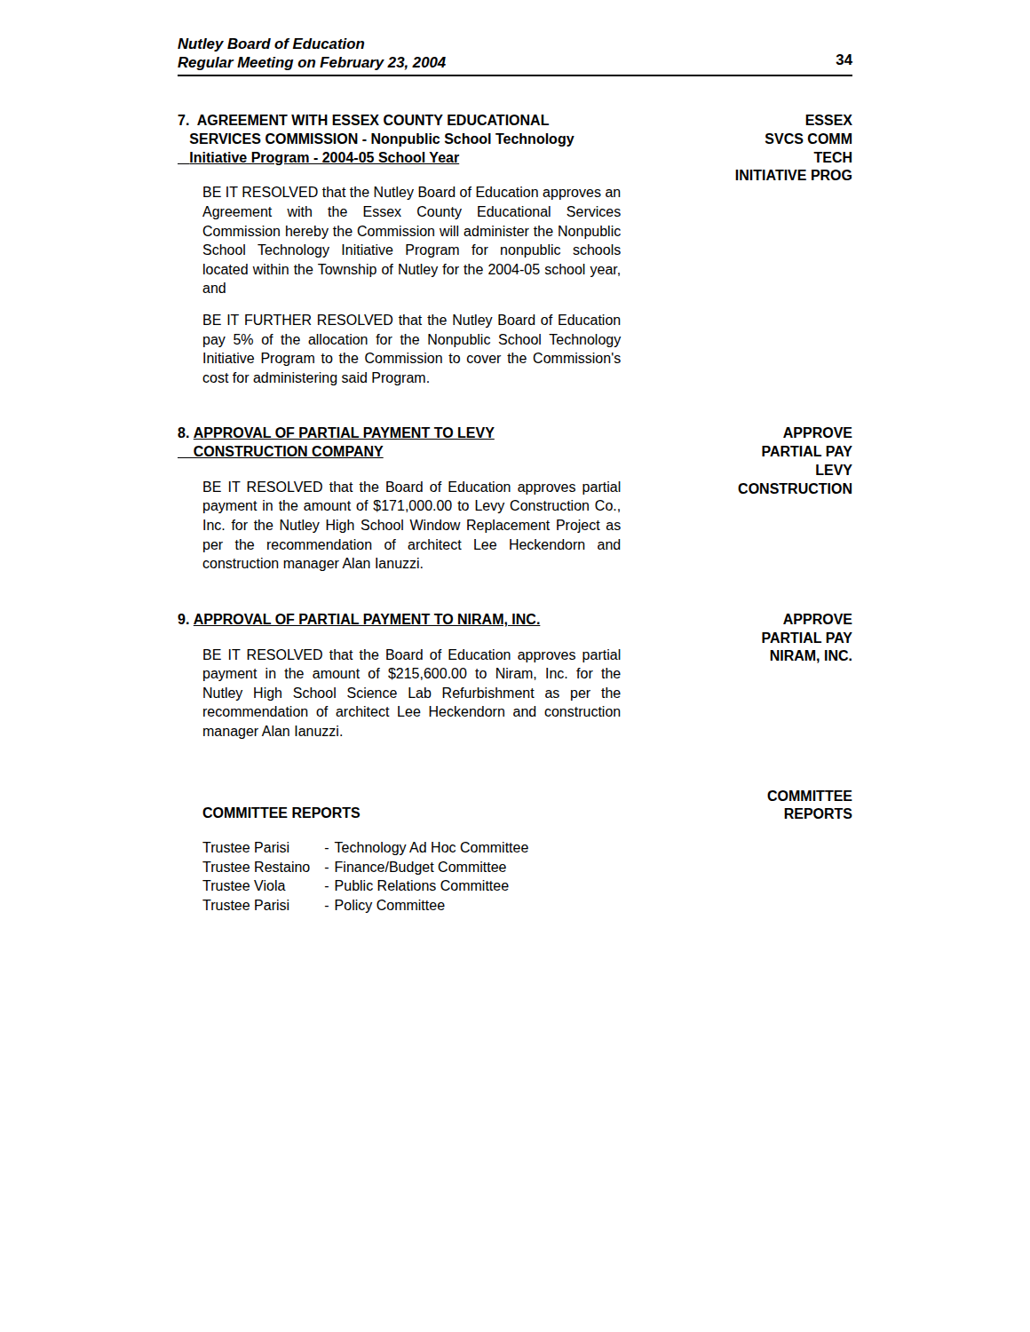Nutley Board of Education
Regular Meeting on February 23, 2004
34
ESSEX
SVCS COMM
TECH
INITIATIVE PROG
7. AGREEMENT WITH ESSEX COUNTY EDUCATIONAL
SERVICES COMMISSION - Nonpublic School Technology
Initiative Program - 2004-05 School Year
BE IT RESOLVED that the Nutley Board of Education approves an Agreement with the Essex County Educational Services Commission hereby the Commission will administer the Nonpublic School Technology Initiative Program for nonpublic schools located within the Township of Nutley for the 2004-05 school year, and
BE IT FURTHER RESOLVED that the Nutley Board of Education pay 5% of the allocation for the Nonpublic School Technology Initiative Program to the Commission to cover the Commission's cost for administering said Program.
APPROVE
PARTIAL PAY
LEVY
CONSTRUCTION
8. APPROVAL OF PARTIAL PAYMENT TO LEVY
CONSTRUCTION COMPANY
BE IT RESOLVED that the Board of Education approves partial payment in the amount of $171,000.00 to Levy Construction Co., Inc. for the Nutley High School Window Replacement Project as per the recommendation of architect Lee Heckendorn and construction manager Alan Ianuzzi.
APPROVE
PARTIAL PAY
NIRAM, INC.
9. APPROVAL OF PARTIAL PAYMENT TO NIRAM, INC.
BE IT RESOLVED that the Board of Education approves partial payment in the amount of $215,600.00 to Niram, Inc. for the Nutley High School Science Lab Refurbishment as per the recommendation of architect Lee Heckendorn and construction manager Alan Ianuzzi.
COMMITTEE
REPORTS
COMMITTEE REPORTS
| Trustee Parisi | - | Technology Ad Hoc Committee |
| Trustee Restaino | - | Finance/Budget Committee |
| Trustee Viola | - | Public Relations Committee |
| Trustee Parisi | - | Policy Committee |